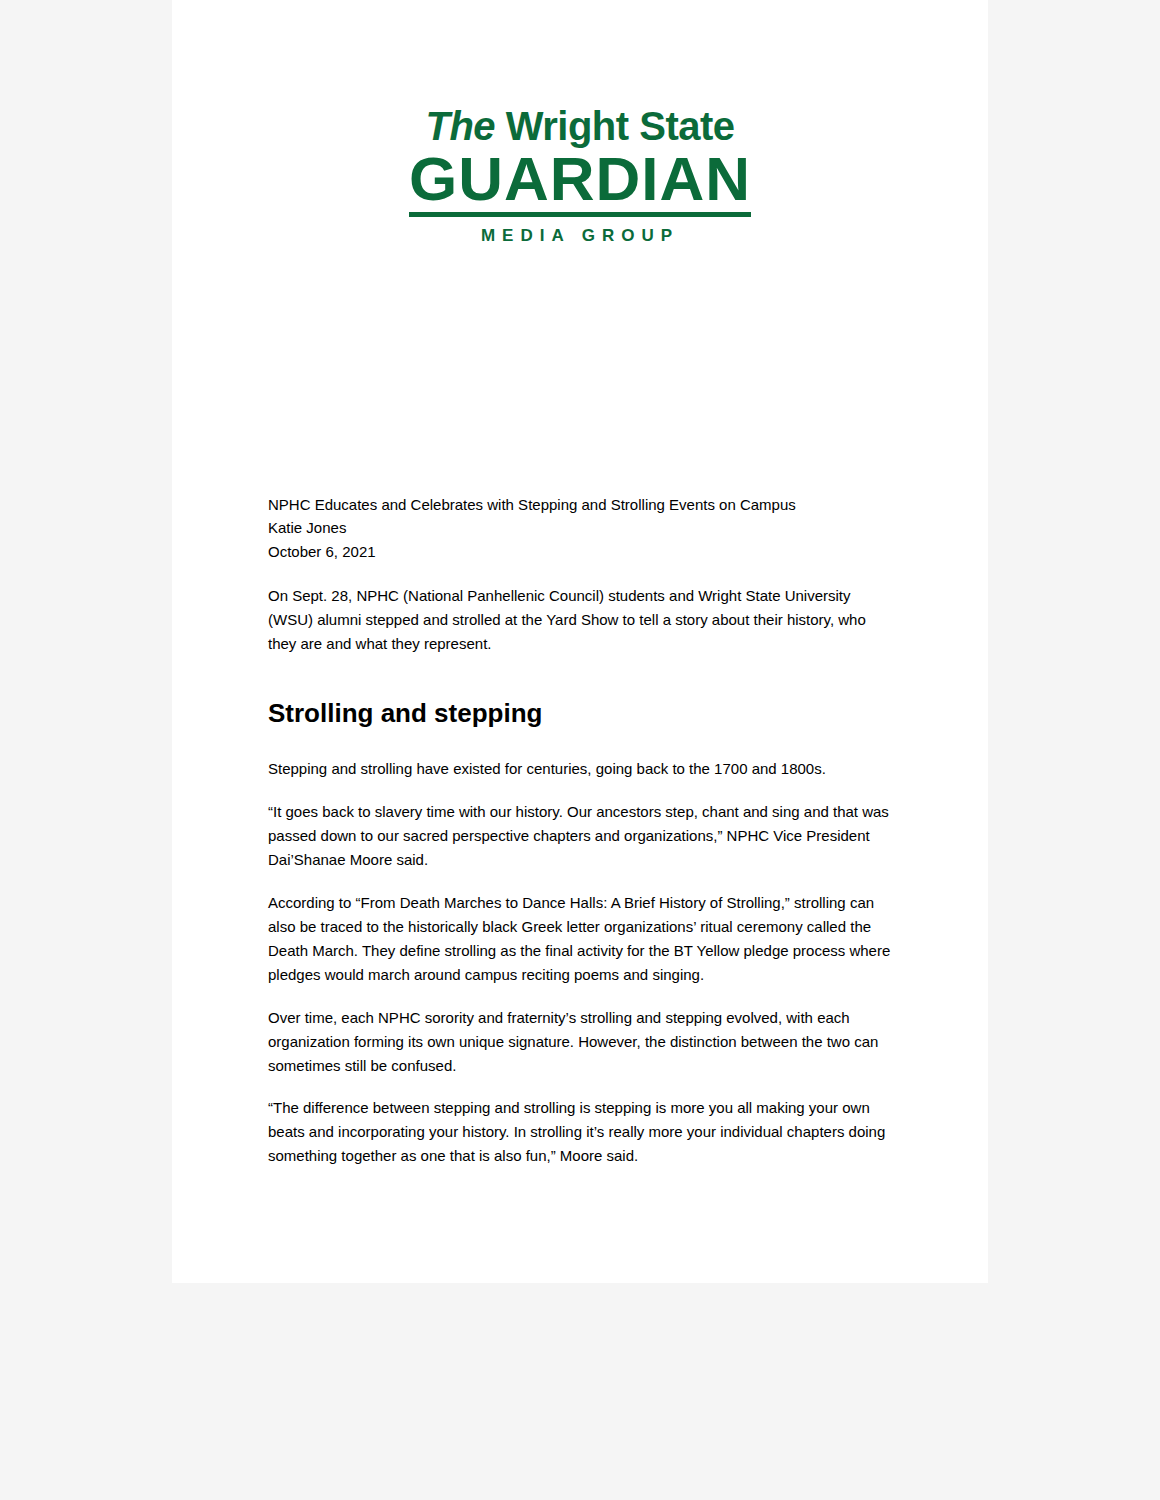The Wright State
GUARDIAN
MEDIA GROUP
NPHC Educates and Celebrates with Stepping and Strolling Events on Campus
Katie Jones
October 6, 2021
On Sept. 28, NPHC (National Panhellenic Council) students and Wright State University (WSU) alumni stepped and strolled at the Yard Show to tell a story about their history, who they are and what they represent.
Strolling and stepping
Stepping and strolling have existed for centuries, going back to the 1700 and 1800s.
“It goes back to slavery time with our history. Our ancestors step, chant and sing and that was passed down to our sacred perspective chapters and organizations,” NPHC Vice President Dai’Shanae Moore said.
According to “From Death Marches to Dance Halls: A Brief History of Strolling,” strolling can also be traced to the historically black Greek letter organizations’ ritual ceremony called the Death March. They define strolling as the final activity for the BT Yellow pledge process where pledges would march around campus reciting poems and singing.
Over time, each NPHC sorority and fraternity’s strolling and stepping evolved, with each organization forming its own unique signature. However, the distinction between the two can sometimes still be confused.
“The difference between stepping and strolling is stepping is more you all making your own beats and incorporating your history. In strolling it’s really more your individual chapters doing something together as one that is also fun,” Moore said.